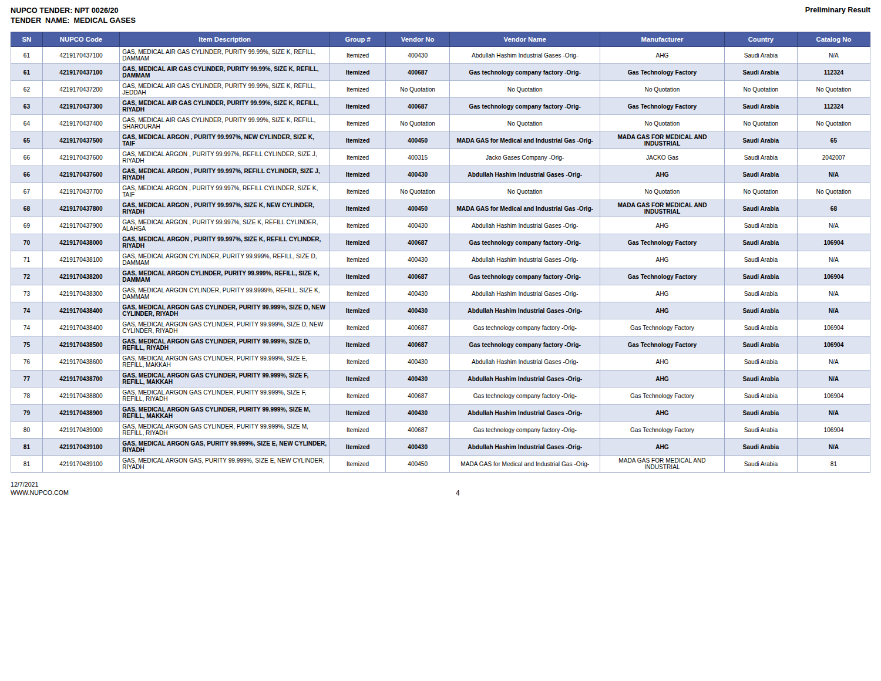NUPCO TENDER: NPT 0026/20
TENDER NAME: MEDICAL GASES
Preliminary Result
| SN | NUPCO Code | Item Description | Group # | Vendor No | Vendor Name | Manufacturer | Country | Catalog No |
| --- | --- | --- | --- | --- | --- | --- | --- | --- |
| 61 | 4219170437100 | GAS, MEDICAL AIR GAS CYLINDER, PURITY 99.99%, SIZE K, REFILL, DAMMAM | Itemized | 400430 | Abdullah Hashim Industrial Gases -Orig- | AHG | Saudi Arabia | N/A |
| 61 | 4219170437100 | GAS, MEDICAL AIR GAS CYLINDER, PURITY 99.99%, SIZE K, REFILL, DAMMAM | Itemized | 400687 | Gas technology company factory -Orig- | Gas Technology Factory | Saudi Arabia | 112324 |
| 62 | 4219170437200 | GAS, MEDICAL AIR GAS CYLINDER, PURITY 99.99%, SIZE K, REFILL, JEDDAH | Itemized | No Quotation | No Quotation | No Quotation | No Quotation | No Quotation |
| 63 | 4219170437300 | GAS, MEDICAL AIR GAS CYLINDER, PURITY 99.99%, SIZE K, REFILL, RIYADH | Itemized | 400687 | Gas technology company factory -Orig- | Gas Technology Factory | Saudi Arabia | 112324 |
| 64 | 4219170437400 | GAS, MEDICAL AIR GAS CYLINDER, PURITY 99.99%, SIZE K, REFILL, SHAROURAH | Itemized | No Quotation | No Quotation | No Quotation | No Quotation | No Quotation |
| 65 | 4219170437500 | GAS, MEDICAL ARGON , PURITY 99.997%, NEW CYLINDER, SIZE K, TAIF | Itemized | 400450 | MADA GAS for Medical and Industrial Gas -Orig- | MADA GAS FOR MEDICAL AND INDUSTRIAL | Saudi Arabia | 65 |
| 66 | 4219170437600 | GAS, MEDICAL ARGON , PURITY 99.997%, REFILL CYLINDER, SIZE J, RIYADH | Itemized | 400315 | Jacko Gases Company -Orig- | JACKO Gas | Saudi Arabia | 2042007 |
| 66 | 4219170437600 | GAS, MEDICAL ARGON , PURITY 99.997%, REFILL CYLINDER, SIZE J, RIYADH | Itemized | 400430 | Abdullah Hashim Industrial Gases -Orig- | AHG | Saudi Arabia | N/A |
| 67 | 4219170437700 | GAS, MEDICAL ARGON , PURITY 99.997%, REFILL CYLINDER, SIZE K, TAIF | Itemized | No Quotation | No Quotation | No Quotation | No Quotation | No Quotation |
| 68 | 4219170437800 | GAS, MEDICAL ARGON , PURITY 99.997%, SIZE K, NEW CYLINDER, RIYADH | Itemized | 400450 | MADA GAS for Medical and Industrial Gas -Orig- | MADA GAS FOR MEDICAL AND INDUSTRIAL | Saudi Arabia | 68 |
| 69 | 4219170437900 | GAS, MEDICAL ARGON , PURITY 99.997%, SIZE K, REFILL CYLINDER, ALAHSA | Itemized | 400430 | Abdullah Hashim Industrial Gases -Orig- | AHG | Saudi Arabia | N/A |
| 70 | 4219170438000 | GAS, MEDICAL ARGON , PURITY 99.997%, SIZE K, REFILL CYLINDER, RIYADH | Itemized | 400687 | Gas technology company factory -Orig- | Gas Technology Factory | Saudi Arabia | 106904 |
| 71 | 4219170438100 | GAS, MEDICAL ARGON CYLINDER, PURITY 99.999%, REFILL, SIZE D, DAMMAM | Itemized | 400430 | Abdullah Hashim Industrial Gases -Orig- | AHG | Saudi Arabia | N/A |
| 72 | 4219170438200 | GAS, MEDICAL ARGON CYLINDER, PURITY 99.999%, REFILL, SIZE K, DAMMAM | Itemized | 400687 | Gas technology company factory -Orig- | Gas Technology Factory | Saudi Arabia | 106904 |
| 73 | 4219170438300 | GAS, MEDICAL ARGON CYLINDER, PURITY 99.9999%, REFILL, SIZE K, DAMMAM | Itemized | 400430 | Abdullah Hashim Industrial Gases -Orig- | AHG | Saudi Arabia | N/A |
| 74 | 4219170438400 | GAS, MEDICAL ARGON GAS CYLINDER, PURITY 99.999%, SIZE D, NEW CYLINDER, RIYADH | Itemized | 400430 | Abdullah Hashim Industrial Gases -Orig- | AHG | Saudi Arabia | N/A |
| 74 | 4219170438400 | GAS, MEDICAL ARGON GAS CYLINDER, PURITY 99.999%, SIZE D, NEW CYLINDER, RIYADH | Itemized | 400687 | Gas technology company factory -Orig- | Gas Technology Factory | Saudi Arabia | 106904 |
| 75 | 4219170438500 | GAS, MEDICAL ARGON GAS CYLINDER, PURITY 99.999%, SIZE D, REFILL, RIYADH | Itemized | 400687 | Gas technology company factory -Orig- | Gas Technology Factory | Saudi Arabia | 106904 |
| 76 | 4219170438600 | GAS, MEDICAL ARGON GAS CYLINDER, PURITY 99.999%, SIZE E, REFILL, MAKKAH | Itemized | 400430 | Abdullah Hashim Industrial Gases -Orig- | AHG | Saudi Arabia | N/A |
| 77 | 4219170438700 | GAS, MEDICAL ARGON GAS CYLINDER, PURITY 99.999%, SIZE F, REFILL, MAKKAH | Itemized | 400430 | Abdullah Hashim Industrial Gases -Orig- | AHG | Saudi Arabia | N/A |
| 78 | 4219170438800 | GAS, MEDICAL ARGON GAS CYLINDER, PURITY 99.999%, SIZE F, REFILL, RIYADH | Itemized | 400687 | Gas technology company factory -Orig- | Gas Technology Factory | Saudi Arabia | 106904 |
| 79 | 4219170438900 | GAS, MEDICAL ARGON GAS CYLINDER, PURITY 99.999%, SIZE M, REFILL, MAKKAH | Itemized | 400430 | Abdullah Hashim Industrial Gases -Orig- | AHG | Saudi Arabia | N/A |
| 80 | 4219170439000 | GAS, MEDICAL ARGON GAS CYLINDER, PURITY 99.999%, SIZE M, REFILL, RIYADH | Itemized | 400687 | Gas technology company factory -Orig- | Gas Technology Factory | Saudi Arabia | 106904 |
| 81 | 4219170439100 | GAS, MEDICAL ARGON GAS, PURITY 99.999%, SIZE E, NEW CYLINDER, RIYADH | Itemized | 400430 | Abdullah Hashim Industrial Gases -Orig- | AHG | Saudi Arabia | N/A |
| 81 | 4219170439100 | GAS, MEDICAL ARGON GAS, PURITY 99.999%, SIZE E, NEW CYLINDER, RIYADH | Itemized | 400450 | MADA GAS for Medical and Industrial Gas -Orig- | MADA GAS FOR MEDICAL AND INDUSTRIAL | Saudi Arabia | 81 |
12/7/2021
WWW.NUPCO.COM
4